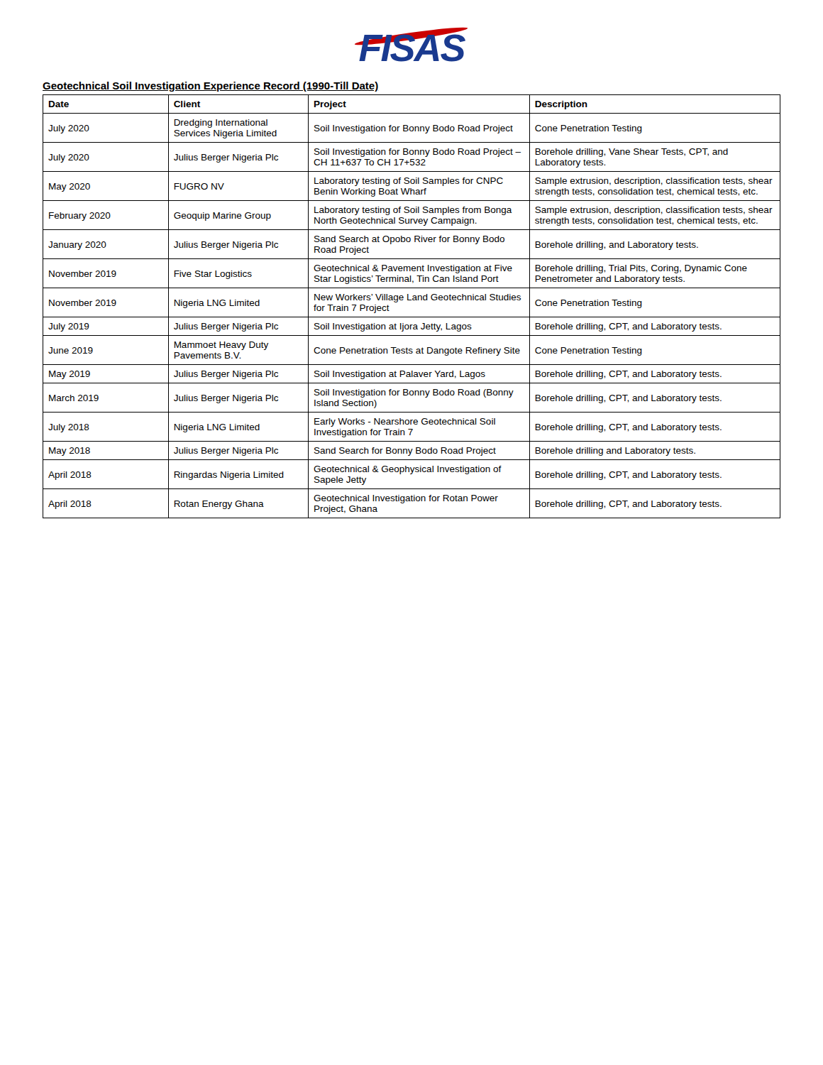FISAS
Geotechnical Soil Investigation Experience Record (1990-Till Date)
| Date | Client | Project | Description |
| --- | --- | --- | --- |
| July 2020 | Dredging International Services Nigeria Limited | Soil Investigation for Bonny Bodo Road Project | Cone Penetration Testing |
| July 2020 | Julius Berger Nigeria Plc | Soil Investigation for Bonny Bodo Road Project – CH 11+637 To CH 17+532 | Borehole drilling, Vane Shear Tests, CPT, and Laboratory tests. |
| May 2020 | FUGRO NV | Laboratory testing of Soil Samples for CNPC Benin Working Boat Wharf | Sample extrusion, description, classification tests, shear strength tests, consolidation test, chemical tests, etc. |
| February 2020 | Geoquip Marine Group | Laboratory testing of Soil Samples from Bonga North Geotechnical Survey Campaign. | Sample extrusion, description, classification tests, shear strength tests, consolidation test, chemical tests, etc. |
| January 2020 | Julius Berger Nigeria Plc | Sand Search at Opobo River for Bonny Bodo Road Project | Borehole drilling, and Laboratory tests. |
| November 2019 | Five Star Logistics | Geotechnical & Pavement Investigation at Five Star Logistics’ Terminal, Tin Can Island Port | Borehole drilling, Trial Pits, Coring, Dynamic Cone Penetrometer and Laboratory tests. |
| November 2019 | Nigeria LNG Limited | New Workers’ Village Land Geotechnical Studies for Train 7 Project | Cone Penetration Testing |
| July 2019 | Julius Berger Nigeria Plc | Soil Investigation at Ijora Jetty, Lagos | Borehole drilling, CPT, and Laboratory tests. |
| June 2019 | Mammoet Heavy Duty Pavements B.V. | Cone Penetration Tests at Dangote Refinery Site | Cone Penetration Testing |
| May 2019 | Julius Berger Nigeria Plc | Soil Investigation at Palaver Yard, Lagos | Borehole drilling, CPT, and Laboratory tests. |
| March 2019 | Julius Berger Nigeria Plc | Soil Investigation for Bonny Bodo Road (Bonny Island Section) | Borehole drilling, CPT, and Laboratory tests. |
| July 2018 | Nigeria LNG Limited | Early Works - Nearshore Geotechnical Soil Investigation for Train 7 | Borehole drilling, CPT, and Laboratory tests. |
| May 2018 | Julius Berger Nigeria Plc | Sand Search for Bonny Bodo Road Project | Borehole drilling and Laboratory tests. |
| April 2018 | Ringardas Nigeria Limited | Geotechnical & Geophysical Investigation of Sapele Jetty | Borehole drilling, CPT, and Laboratory tests. |
| April 2018 | Rotan Energy Ghana | Geotechnical Investigation for Rotan Power Project, Ghana | Borehole drilling, CPT, and Laboratory tests. |